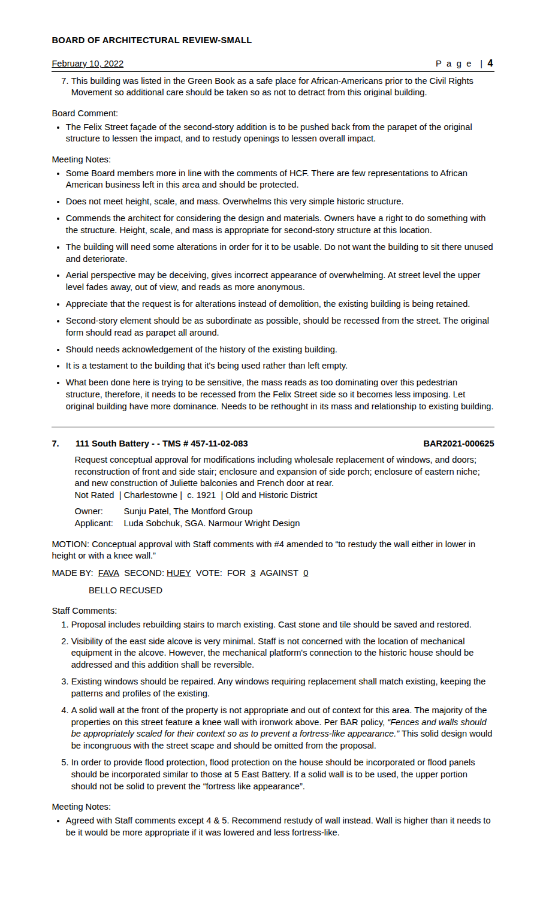BOARD OF ARCHITECTURAL REVIEW-SMALL
February 10, 2022 P a g e | 4
This building was listed in the Green Book as a safe place for African-Americans prior to the Civil Rights Movement so additional care should be taken so as not to detract from this original building.
Board Comment:
The Felix Street façade of the second-story addition is to be pushed back from the parapet of the original structure to lessen the impact, and to restudy openings to lessen overall impact.
Meeting Notes:
Some Board members more in line with the comments of HCF. There are few representations to African American business left in this area and should be protected.
Does not meet height, scale, and mass. Overwhelms this very simple historic structure.
Commends the architect for considering the design and materials. Owners have a right to do something with the structure. Height, scale, and mass is appropriate for second-story structure at this location.
The building will need some alterations in order for it to be usable. Do not want the building to sit there unused and deteriorate.
Aerial perspective may be deceiving, gives incorrect appearance of overwhelming. At street level the upper level fades away, out of view, and reads as more anonymous.
Appreciate that the request is for alterations instead of demolition, the existing building is being retained.
Second-story element should be as subordinate as possible, should be recessed from the street. The original form should read as parapet all around.
Should needs acknowledgement of the history of the existing building.
It is a testament to the building that it's being used rather than left empty.
What been done here is trying to be sensitive, the mass reads as too dominating over this pedestrian structure, therefore, it needs to be recessed from the Felix Street side so it becomes less imposing. Let original building have more dominance. Needs to be rethought in its mass and relationship to existing building.
7. 111 South Battery - - TMS # 457-11-02-083 BAR2021-000625
Request conceptual approval for modifications including wholesale replacement of windows, and doors; reconstruction of front and side stair; enclosure and expansion of side porch; enclosure of eastern niche; and new construction of Juliette balconies and French door at rear.
Not Rated | Charlestowne | c. 1921 | Old and Historic District
| Owner: | Sunju Patel, The Montford Group |
| Applicant: | Luda Sobchuk, SGA. Narmour Wright Design |
MOTION: Conceptual approval with Staff comments with #4 amended to “to restudy the wall either in lower in height or with a knee wall.”
MADE BY: FAVA SECOND: HUEY VOTE: FOR 3 AGAINST 0
BELLO RECUSED
Staff Comments:
Proposal includes rebuilding stairs to march existing. Cast stone and tile should be saved and restored.
Visibility of the east side alcove is very minimal. Staff is not concerned with the location of mechanical equipment in the alcove. However, the mechanical platform's connection to the historic house should be addressed and this addition shall be reversible.
Existing windows should be repaired. Any windows requiring replacement shall match existing, keeping the patterns and profiles of the existing.
A solid wall at the front of the property is not appropriate and out of context for this area. The majority of the properties on this street feature a knee wall with ironwork above. Per BAR policy, “Fences and walls should be appropriately scaled for their context so as to prevent a fortress-like appearance.” This solid design would be incongruous with the street scape and should be omitted from the proposal.
In order to provide flood protection, flood protection on the house should be incorporated or flood panels should be incorporated similar to those at 5 East Battery. If a solid wall is to be used, the upper portion should not be solid to prevent the “fortress like appearance”.
Meeting Notes:
Agreed with Staff comments except 4 & 5. Recommend restudy of wall instead. Wall is higher than it needs to be it would be more appropriate if it was lowered and less fortress-like.